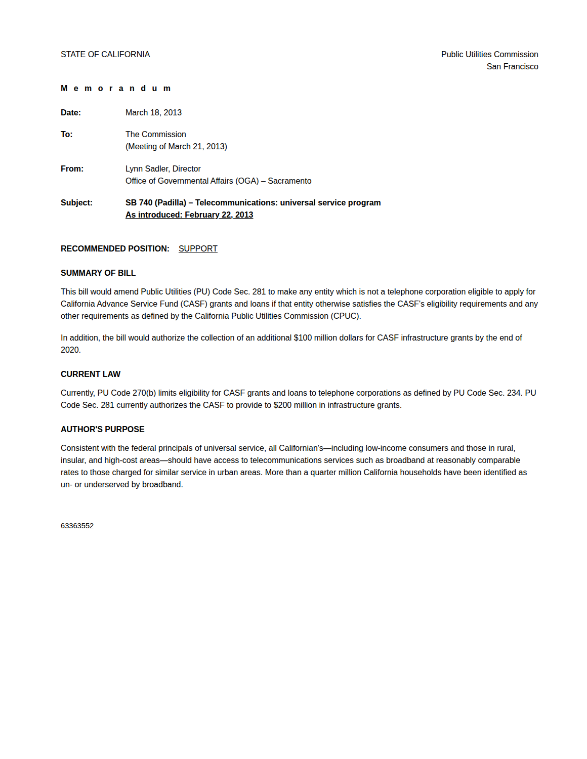STATE OF CALIFORNIA
Public Utilities Commission
San Francisco
M e m o r a n d u m
| Date: | March 18, 2013 |
| To: | The Commission (Meeting of March 21, 2013) |
| From: | Lynn Sadler, Director Office of Governmental Affairs (OGA) – Sacramento |
| Subject: | SB 740 (Padilla) – Telecommunications: universal service program As introduced: February 22, 2013 |
RECOMMENDED POSITION: SUPPORT
SUMMARY OF BILL
This bill would amend Public Utilities (PU) Code Sec. 281 to make any entity which is not a telephone corporation eligible to apply for California Advance Service Fund (CASF) grants and loans if that entity otherwise satisfies the CASF's eligibility requirements and any other requirements as defined by the California Public Utilities Commission (CPUC).
In addition, the bill would authorize the collection of an additional $100 million dollars for CASF infrastructure grants by the end of 2020.
CURRENT LAW
Currently, PU Code 270(b) limits eligibility for CASF grants and loans to telephone corporations as defined by PU Code Sec. 234. PU Code Sec. 281 currently authorizes the CASF to provide to $200 million in infrastructure grants.
AUTHOR'S PURPOSE
Consistent with the federal principals of universal service, all Californian's—including low-income consumers and those in rural, insular, and high-cost areas—should have access to telecommunications services such as broadband at reasonably comparable rates to those charged for similar service in urban areas. More than a quarter million California households have been identified as un- or underserved by broadband.
63363552